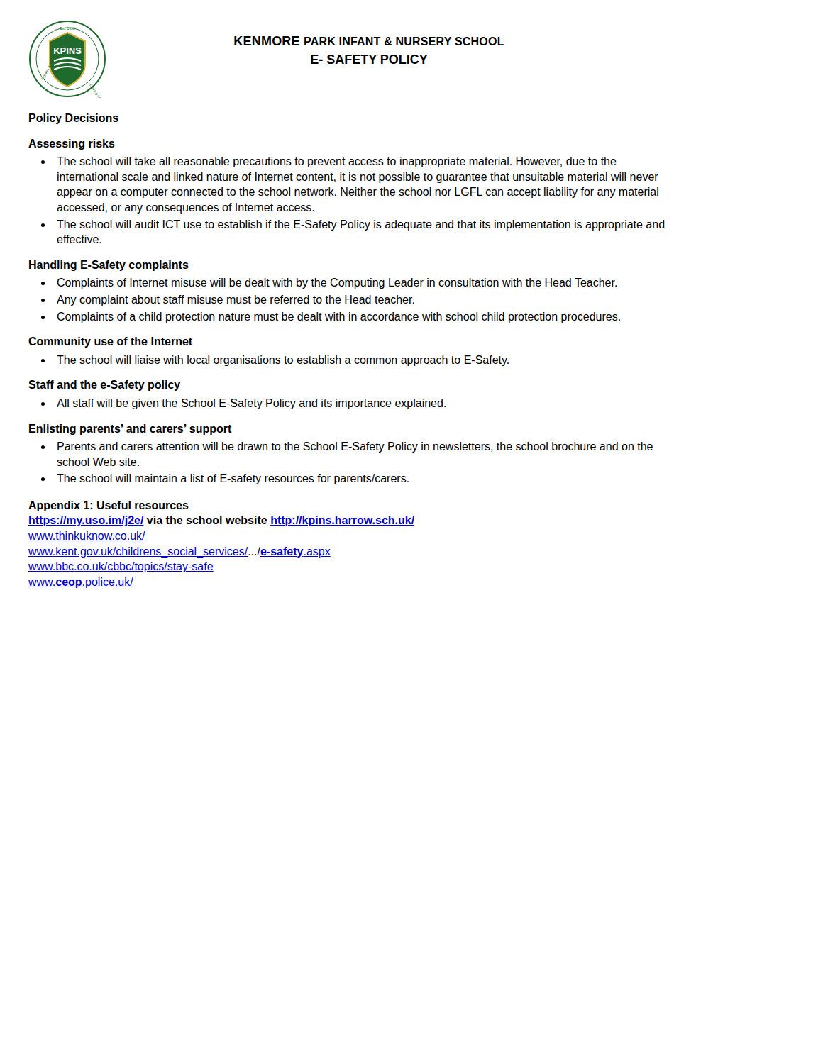KPINS Est. 1938 Together Achieving Lifelong Learning
KENMORE PARK INFANT & NURSERY SCHOOL
E- SAFETY POLICY
Policy Decisions
Assessing risks
The school will take all reasonable precautions to prevent access to inappropriate material. However, due to the international scale and linked nature of Internet content, it is not possible to guarantee that unsuitable material will never appear on a computer connected to the school network. Neither the school nor LGFL can accept liability for any material accessed, or any consequences of Internet access.
The school will audit ICT use to establish if the E-Safety Policy is adequate and that its implementation is appropriate and effective.
Handling E-Safety complaints
Complaints of Internet misuse will be dealt with by the Computing Leader in consultation with the Head Teacher.
Any complaint about staff misuse must be referred to the Head teacher.
Complaints of a child protection nature must be dealt with in accordance with school child protection procedures.
Community use of the Internet
The school will liaise with local organisations to establish a common approach to E-Safety.
Staff and the e-Safety policy
All staff will be given the School E-Safety Policy and its importance explained.
Enlisting parents’ and carers’ support
Parents and carers attention will be drawn to the School E-Safety Policy in newsletters, the school brochure and on the school Web site.
The school will maintain a list of E-safety resources for parents/carers.
Appendix 1: Useful resources
https://my.uso.im/j2e/ via the school website http://kpins.harrow.sch.uk/
www.thinkuknow.co.uk/
www.kent.gov.uk/childrens_social_services/.../e-safety.aspx
www.bbc.co.uk/cbbc/topics/stay-safe
www.ceop.police.uk/